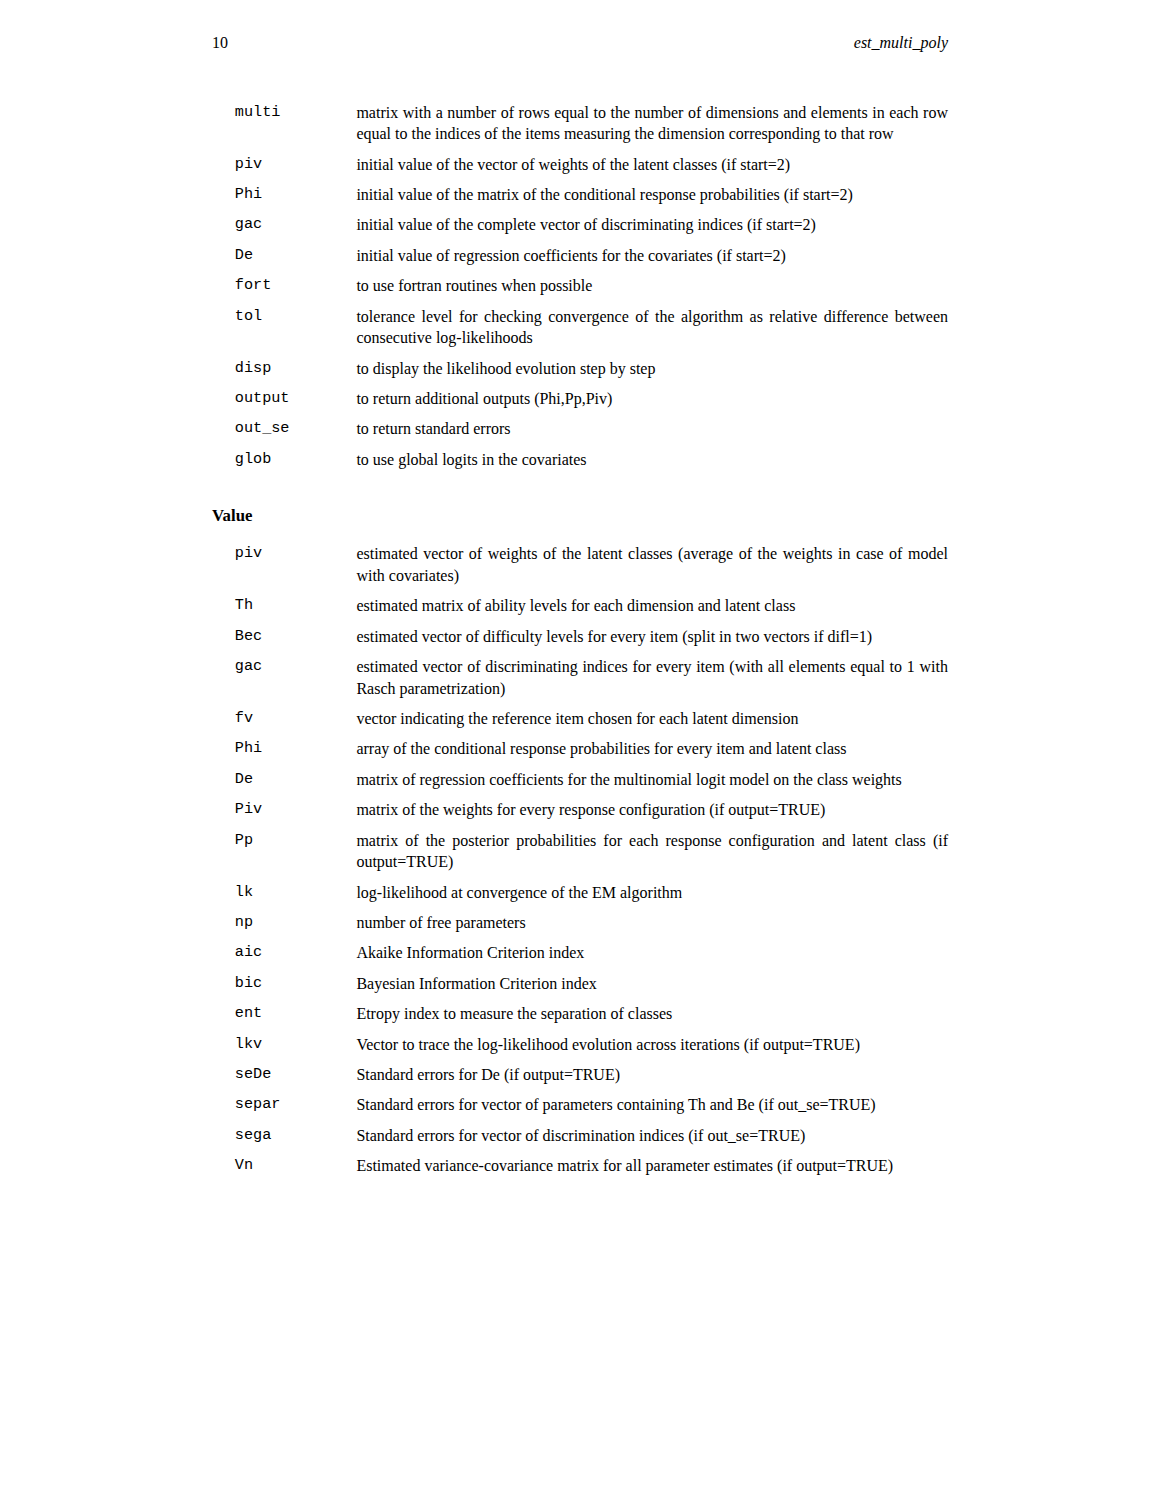10 est_multi_poly
multi
matrix with a number of rows equal to the number of dimensions and elements in each row equal to the indices of the items measuring the dimension corresponding to that row
piv
initial value of the vector of weights of the latent classes (if start=2)
Phi
initial value of the matrix of the conditional response probabilities (if start=2)
gac
initial value of the complete vector of discriminating indices (if start=2)
De
initial value of regression coefficients for the covariates (if start=2)
fort
to use fortran routines when possible
tol
tolerance level for checking convergence of the algorithm as relative difference between consecutive log-likelihoods
disp
to display the likelihood evolution step by step
output
to return additional outputs (Phi,Pp,Piv)
out_se
to return standard errors
glob
to use global logits in the covariates
Value
piv
estimated vector of weights of the latent classes (average of the weights in case of model with covariates)
Th
estimated matrix of ability levels for each dimension and latent class
Bec
estimated vector of difficulty levels for every item (split in two vectors if difl=1)
gac
estimated vector of discriminating indices for every item (with all elements equal to 1 with Rasch parametrization)
fv
vector indicating the reference item chosen for each latent dimension
Phi
array of the conditional response probabilities for every item and latent class
De
matrix of regression coefficients for the multinomial logit model on the class weights
Piv
matrix of the weights for every response configuration (if output=TRUE)
Pp
matrix of the posterior probabilities for each response configuration and latent class (if output=TRUE)
lk
log-likelihood at convergence of the EM algorithm
np
number of free parameters
aic
Akaike Information Criterion index
bic
Bayesian Information Criterion index
ent
Etropy index to measure the separation of classes
lkv
Vector to trace the log-likelihood evolution across iterations (if output=TRUE)
seDe
Standard errors for De (if output=TRUE)
separ
Standard errors for vector of parameters containing Th and Be (if out_se=TRUE)
sega
Standard errors for vector of discrimination indices (if out_se=TRUE)
Vn
Estimated variance-covariance matrix for all parameter estimates (if output=TRUE)